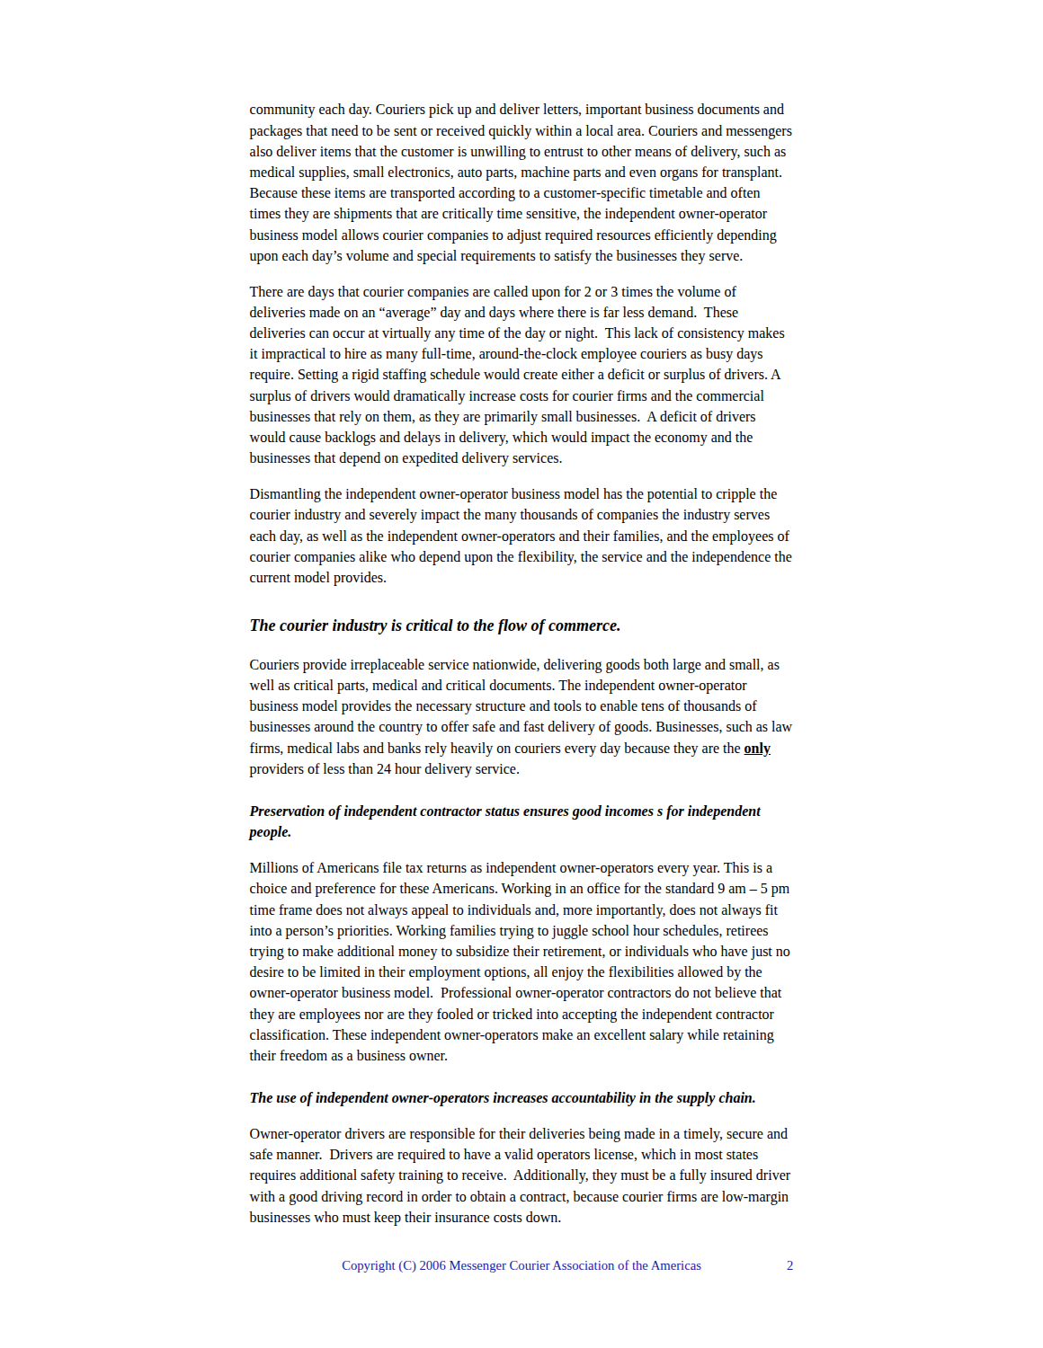community each day. Couriers pick up and deliver letters, important business documents and packages that need to be sent or received quickly within a local area. Couriers and messengers also deliver items that the customer is unwilling to entrust to other means of delivery, such as medical supplies, small electronics, auto parts, machine parts and even organs for transplant. Because these items are transported according to a customer-specific timetable and often times they are shipments that are critically time sensitive, the independent owner-operator business model allows courier companies to adjust required resources efficiently depending upon each day’s volume and special requirements to satisfy the businesses they serve.
There are days that courier companies are called upon for 2 or 3 times the volume of deliveries made on an “average” day and days where there is far less demand. These deliveries can occur at virtually any time of the day or night. This lack of consistency makes it impractical to hire as many full-time, around-the-clock employee couriers as busy days require. Setting a rigid staffing schedule would create either a deficit or surplus of drivers. A surplus of drivers would dramatically increase costs for courier firms and the commercial businesses that rely on them, as they are primarily small businesses. A deficit of drivers would cause backlogs and delays in delivery, which would impact the economy and the businesses that depend on expedited delivery services.
Dismantling the independent owner-operator business model has the potential to cripple the courier industry and severely impact the many thousands of companies the industry serves each day, as well as the independent owner-operators and their families, and the employees of courier companies alike who depend upon the flexibility, the service and the independence the current model provides.
The courier industry is critical to the flow of commerce.
Couriers provide irreplaceable service nationwide, delivering goods both large and small, as well as critical parts, medical and critical documents. The independent owner-operator business model provides the necessary structure and tools to enable tens of thousands of businesses around the country to offer safe and fast delivery of goods. Businesses, such as law firms, medical labs and banks rely heavily on couriers every day because they are the only providers of less than 24 hour delivery service.
Preservation of independent contractor status ensures good incomes s for independent people.
Millions of Americans file tax returns as independent owner-operators every year. This is a choice and preference for these Americans. Working in an office for the standard 9 am – 5 pm time frame does not always appeal to individuals and, more importantly, does not always fit into a person’s priorities. Working families trying to juggle school hour schedules, retirees trying to make additional money to subsidize their retirement, or individuals who have just no desire to be limited in their employment options, all enjoy the flexibilities allowed by the owner-operator business model. Professional owner-operator contractors do not believe that they are employees nor are they fooled or tricked into accepting the independent contractor classification. These independent owner-operators make an excellent salary while retaining their freedom as a business owner.
The use of independent owner-operators increases accountability in the supply chain.
Owner-operator drivers are responsible for their deliveries being made in a timely, secure and safe manner. Drivers are required to have a valid operators license, which in most states requires additional safety training to receive. Additionally, they must be a fully insured driver with a good driving record in order to obtain a contract, because courier firms are low-margin businesses who must keep their insurance costs down.
Copyright (C) 2006 Messenger Courier Association of the Americas 2